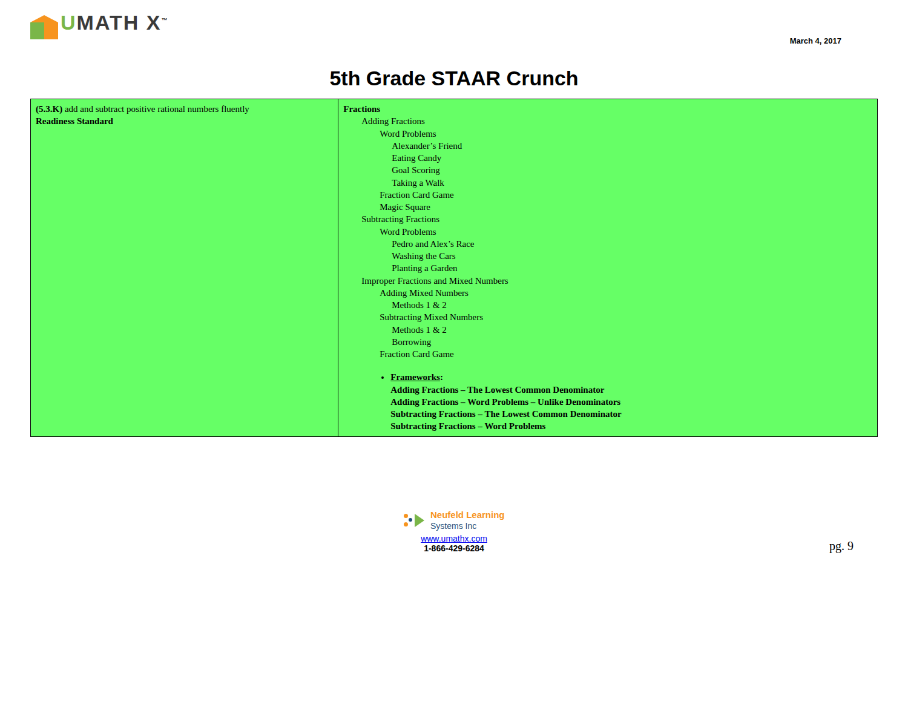UMATH X™
March 4, 2017
5th Grade STAAR Crunch
| (5.3.K) add and subtract positive rational numbers fluently Readiness Standard | Fractions Adding Fractions Word Problems Alexander’s Friend Eating Candy Goal Scoring Taking a Walk Fraction Card Game Magic Square Subtracting Fractions Word Problems Pedro and Alex’s Race Washing the Cars Planting a Garden Improper Fractions and Mixed Numbers Adding Mixed Numbers Methods 1 & 2 Subtracting Mixed Numbers Methods 1 & 2 Borrowing Fraction Card Game Frameworks : Adding Fractions – The Lowest Common Denominator Adding Fractions – Word Problems – Unlike Denominators Subtracting Fractions – The Lowest Common Denominator Subtracting Fractions – Word Problems |
Neufeld Learning
Systems Inc
www.umathx.com
1-866-429-6284
pg. 9